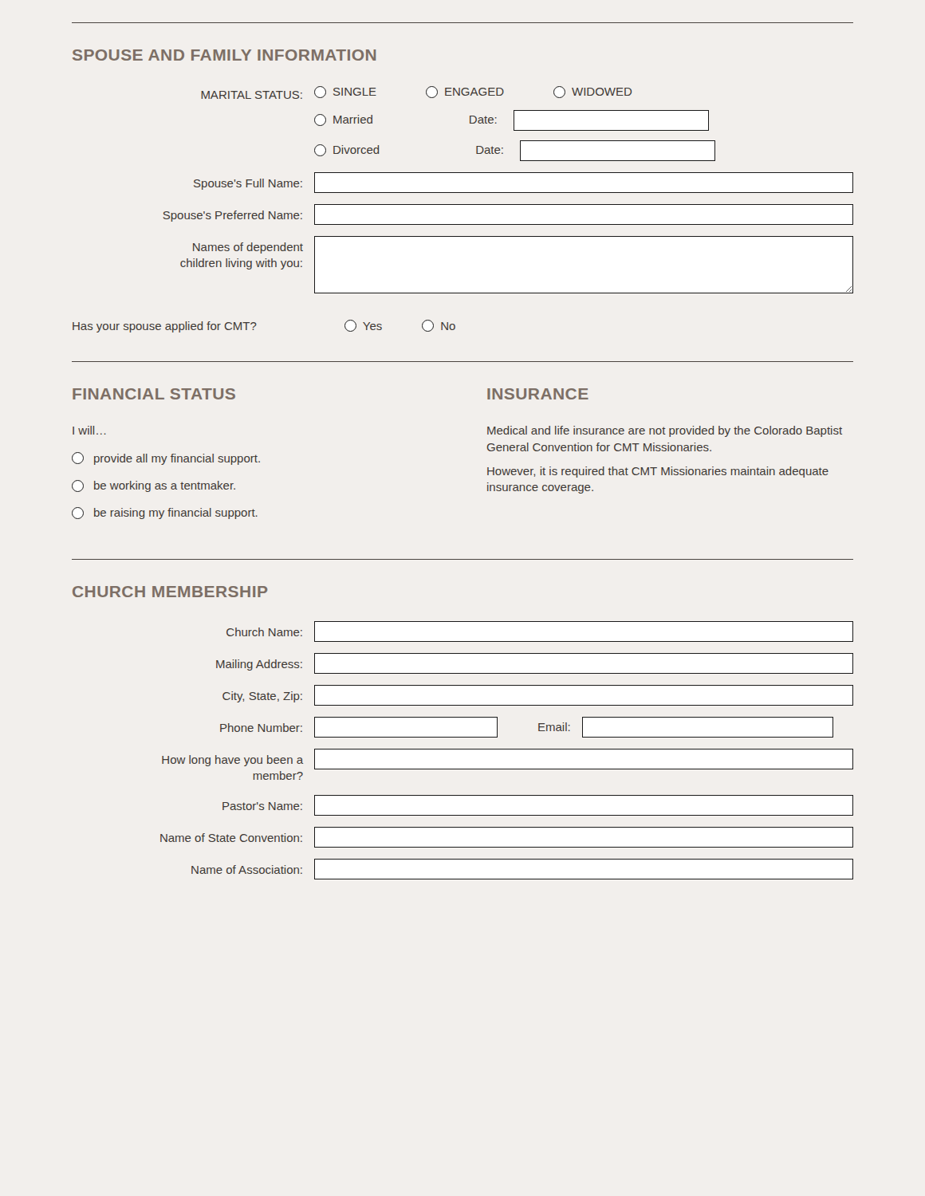Spouse and Family Information
MARITAL STATUS:
Single Engaged Widowed
Married Date:
Divorced Date:
Spouse's Full Name:
Spouse's Preferred Name:
Names of dependent
children living with you:
Has your spouse applied for CMT? Yes No
Financial Status
I will…
provide all my financial support.
be working as a tentmaker.
be raising my financial support.
Insurance
Medical and life insurance are not provided by the Colorado Baptist General Convention for CMT Missionaries.
However, it is required that CMT Missionaries maintain adequate insurance coverage.
Church Membership
Church Name:
Mailing Address:
City, State, Zip:
Phone Number:
Email:
How long have you been a
member?
Pastor's Name:
Name of State Convention:
Name of Association: